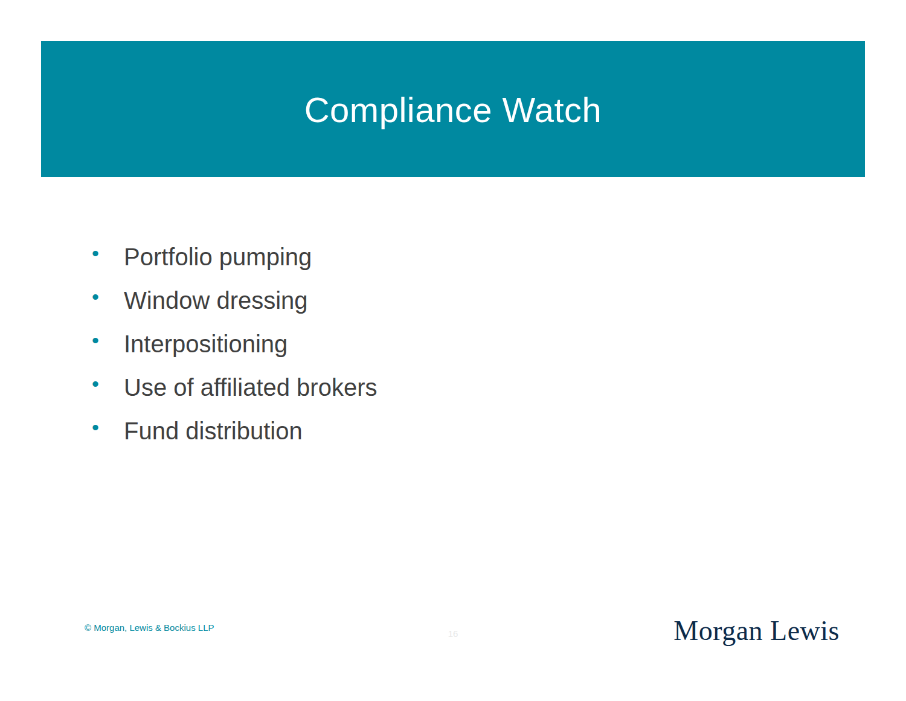Compliance Watch
Portfolio pumping
Window dressing
Interpositioning
Use of affiliated brokers
Fund distribution
© Morgan, Lewis & Bockius LLP
16
Morgan Lewis